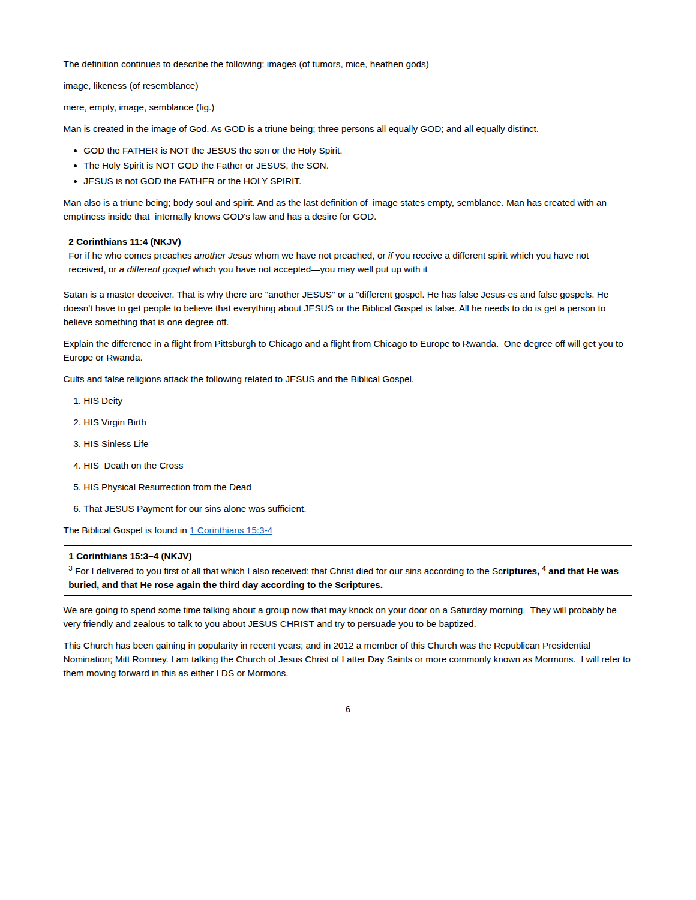The definition continues to describe the following: images (of tumors, mice, heathen gods)
image, likeness (of resemblance)
mere, empty, image, semblance (fig.)
Man is created in the image of God. As GOD is a triune being; three persons all equally GOD; and all equally distinct.
GOD the FATHER is NOT the JESUS the son or the Holy Spirit.
The Holy Spirit is NOT GOD the Father or JESUS, the SON.
JESUS is not GOD the FATHER or the HOLY SPIRIT.
Man also is a triune being; body soul and spirit. And as the last definition of image states empty, semblance. Man has created with an emptiness inside that internally knows GOD's law and has a desire for GOD.
2 Corinthians 11:4 (NKJV)
For if he who comes preaches another Jesus whom we have not preached, or if you receive a different spirit which you have not received, or a different gospel which you have not accepted—you may well put up with it
Satan is a master deceiver. That is why there are "another JESUS" or a "different gospel. He has false Jesus-es and false gospels. He doesn't have to get people to believe that everything about JESUS or the Biblical Gospel is false. All he needs to do is get a person to believe something that is one degree off.
Explain the difference in a flight from Pittsburgh to Chicago and a flight from Chicago to Europe to Rwanda. One degree off will get you to Europe or Rwanda.
Cults and false religions attack the following related to JESUS and the Biblical Gospel.
HIS Deity
HIS Virgin Birth
HIS Sinless Life
HIS Death on the Cross
HIS Physical Resurrection from the Dead
That JESUS Payment for our sins alone was sufficient.
The Biblical Gospel is found in 1 Corinthians 15:3-4
1 Corinthians 15:3–4 (NKJV)
3 For I delivered to you first of all that which I also received: that Christ died for our sins according to the Scriptures, 4 and that He was buried, and that He rose again the third day according to the Scriptures.
We are going to spend some time talking about a group now that may knock on your door on a Saturday morning. They will probably be very friendly and zealous to talk to you about JESUS CHRIST and try to persuade you to be baptized.
This Church has been gaining in popularity in recent years; and in 2012 a member of this Church was the Republican Presidential Nomination; Mitt Romney. I am talking the Church of Jesus Christ of Latter Day Saints or more commonly known as Mormons. I will refer to them moving forward in this as either LDS or Mormons.
6